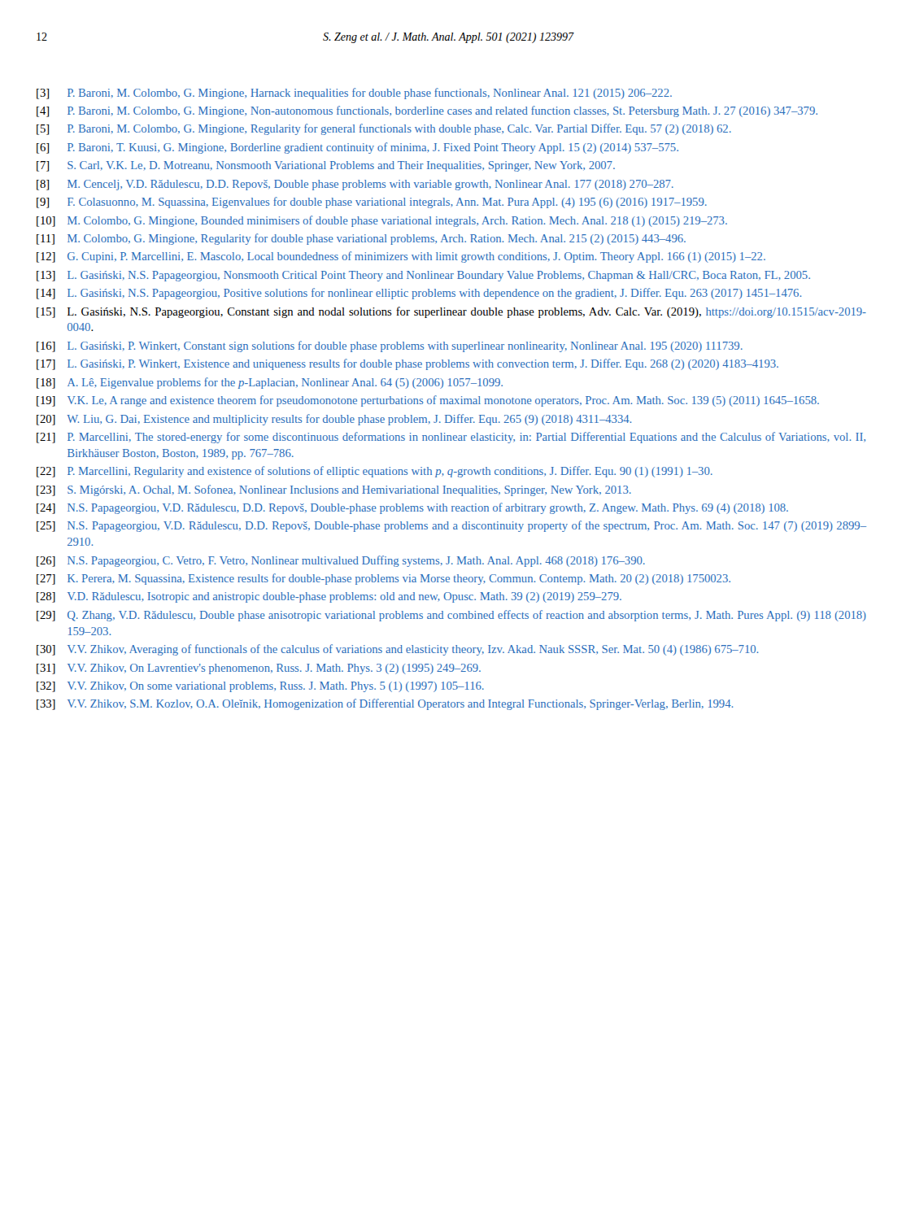12 S. Zeng et al. / J. Math. Anal. Appl. 501 (2021) 123997
[3] P. Baroni, M. Colombo, G. Mingione, Harnack inequalities for double phase functionals, Nonlinear Anal. 121 (2015) 206–222.
[4] P. Baroni, M. Colombo, G. Mingione, Non-autonomous functionals, borderline cases and related function classes, St. Petersburg Math. J. 27 (2016) 347–379.
[5] P. Baroni, M. Colombo, G. Mingione, Regularity for general functionals with double phase, Calc. Var. Partial Differ. Equ. 57 (2) (2018) 62.
[6] P. Baroni, T. Kuusi, G. Mingione, Borderline gradient continuity of minima, J. Fixed Point Theory Appl. 15 (2) (2014) 537–575.
[7] S. Carl, V.K. Le, D. Motreanu, Nonsmooth Variational Problems and Their Inequalities, Springer, New York, 2007.
[8] M. Cencelj, V.D. Rădulescu, D.D. Repovš, Double phase problems with variable growth, Nonlinear Anal. 177 (2018) 270–287.
[9] F. Colasuonno, M. Squassina, Eigenvalues for double phase variational integrals, Ann. Mat. Pura Appl. (4) 195 (6) (2016) 1917–1959.
[10] M. Colombo, G. Mingione, Bounded minimisers of double phase variational integrals, Arch. Ration. Mech. Anal. 218 (1) (2015) 219–273.
[11] M. Colombo, G. Mingione, Regularity for double phase variational problems, Arch. Ration. Mech. Anal. 215 (2) (2015) 443–496.
[12] G. Cupini, P. Marcellini, E. Mascolo, Local boundedness of minimizers with limit growth conditions, J. Optim. Theory Appl. 166 (1) (2015) 1–22.
[13] L. Gasiński, N.S. Papageorgiou, Nonsmooth Critical Point Theory and Nonlinear Boundary Value Problems, Chapman & Hall/CRC, Boca Raton, FL, 2005.
[14] L. Gasiński, N.S. Papageorgiou, Positive solutions for nonlinear elliptic problems with dependence on the gradient, J. Differ. Equ. 263 (2017) 1451–1476.
[15] L. Gasiński, N.S. Papageorgiou, Constant sign and nodal solutions for superlinear double phase problems, Adv. Calc. Var. (2019), https://doi.org/10.1515/acv-2019-0040.
[16] L. Gasiński, P. Winkert, Constant sign solutions for double phase problems with superlinear nonlinearity, Nonlinear Anal. 195 (2020) 111739.
[17] L. Gasiński, P. Winkert, Existence and uniqueness results for double phase problems with convection term, J. Differ. Equ. 268 (2) (2020) 4183–4193.
[18] A. Lê, Eigenvalue problems for the p-Laplacian, Nonlinear Anal. 64 (5) (2006) 1057–1099.
[19] V.K. Le, A range and existence theorem for pseudomonotone perturbations of maximal monotone operators, Proc. Am. Math. Soc. 139 (5) (2011) 1645–1658.
[20] W. Liu, G. Dai, Existence and multiplicity results for double phase problem, J. Differ. Equ. 265 (9) (2018) 4311–4334.
[21] P. Marcellini, The stored-energy for some discontinuous deformations in nonlinear elasticity, in: Partial Differential Equations and the Calculus of Variations, vol. II, Birkhäuser Boston, Boston, 1989, pp. 767–786.
[22] P. Marcellini, Regularity and existence of solutions of elliptic equations with p, q-growth conditions, J. Differ. Equ. 90 (1) (1991) 1–30.
[23] S. Migórski, A. Ochal, M. Sofonea, Nonlinear Inclusions and Hemivariational Inequalities, Springer, New York, 2013.
[24] N.S. Papageorgiou, V.D. Rădulescu, D.D. Repovš, Double-phase problems with reaction of arbitrary growth, Z. Angew. Math. Phys. 69 (4) (2018) 108.
[25] N.S. Papageorgiou, V.D. Rădulescu, D.D. Repovš, Double-phase problems and a discontinuity property of the spectrum, Proc. Am. Math. Soc. 147 (7) (2019) 2899–2910.
[26] N.S. Papageorgiou, C. Vetro, F. Vetro, Nonlinear multivalued Duffing systems, J. Math. Anal. Appl. 468 (2018) 176–390.
[27] K. Perera, M. Squassina, Existence results for double-phase problems via Morse theory, Commun. Contemp. Math. 20 (2) (2018) 1750023.
[28] V.D. Rădulescu, Isotropic and anistropic double-phase problems: old and new, Opusc. Math. 39 (2) (2019) 259–279.
[29] Q. Zhang, V.D. Rădulescu, Double phase anisotropic variational problems and combined effects of reaction and absorption terms, J. Math. Pures Appl. (9) 118 (2018) 159–203.
[30] V.V. Zhikov, Averaging of functionals of the calculus of variations and elasticity theory, Izv. Akad. Nauk SSSR, Ser. Mat. 50 (4) (1986) 675–710.
[31] V.V. Zhikov, On Lavrentiev's phenomenon, Russ. J. Math. Phys. 3 (2) (1995) 249–269.
[32] V.V. Zhikov, On some variational problems, Russ. J. Math. Phys. 5 (1) (1997) 105–116.
[33] V.V. Zhikov, S.M. Kozlov, O.A. Oleĭnik, Homogenization of Differential Operators and Integral Functionals, Springer-Verlag, Berlin, 1994.